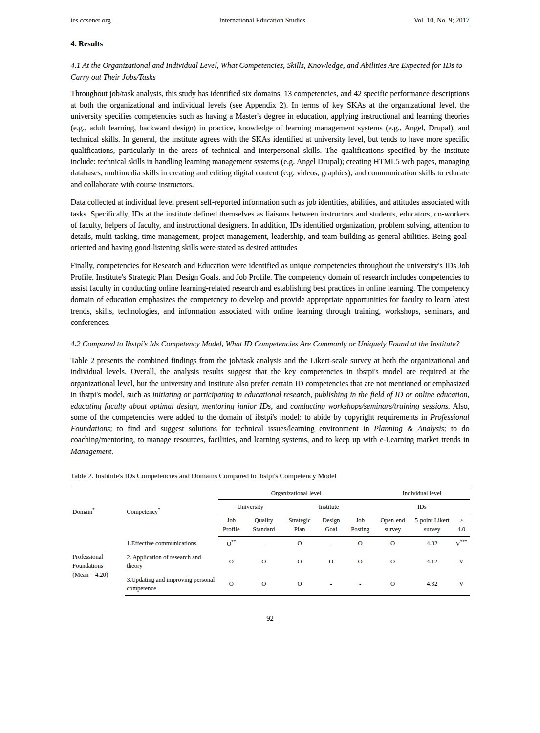ies.ccsenet.org International Education Studies Vol. 10, No. 9; 2017
4. Results
4.1 At the Organizational and Individual Level, What Competencies, Skills, Knowledge, and Abilities Are Expected for IDs to Carry out Their Jobs/Tasks
Throughout job/task analysis, this study has identified six domains, 13 competencies, and 42 specific performance descriptions at both the organizational and individual levels (see Appendix 2). In terms of key SKAs at the organizational level, the university specifies competencies such as having a Master's degree in education, applying instructional and learning theories (e.g., adult learning, backward design) in practice, knowledge of learning management systems (e.g., Angel, Drupal), and technical skills. In general, the institute agrees with the SKAs identified at university level, but tends to have more specific qualifications, particularly in the areas of technical and interpersonal skills. The qualifications specified by the institute include: technical skills in handling learning management systems (e.g. Angel Drupal); creating HTML5 web pages, managing databases, multimedia skills in creating and editing digital content (e.g. videos, graphics); and communication skills to educate and collaborate with course instructors.
Data collected at individual level present self-reported information such as job identities, abilities, and attitudes associated with tasks. Specifically, IDs at the institute defined themselves as liaisons between instructors and students, educators, co-workers of faculty, helpers of faculty, and instructional designers. In addition, IDs identified organization, problem solving, attention to details, multi-tasking, time management, project management, leadership, and team-building as general abilities. Being goal-oriented and having good-listening skills were stated as desired attitudes
Finally, competencies for Research and Education were identified as unique competencies throughout the university's IDs Job Profile, Institute's Strategic Plan, Design Goals, and Job Profile. The competency domain of research includes competencies to assist faculty in conducting online learning-related research and establishing best practices in online learning. The competency domain of education emphasizes the competency to develop and provide appropriate opportunities for faculty to learn latest trends, skills, technologies, and information associated with online learning through training, workshops, seminars, and conferences.
4.2 Compared to Ibstpi's Ids Competency Model, What ID Competencies Are Commonly or Uniquely Found at the Institute?
Table 2 presents the combined findings from the job/task analysis and the Likert-scale survey at both the organizational and individual levels. Overall, the analysis results suggest that the key competencies in ibstpi's model are required at the organizational level, but the university and Institute also prefer certain ID competencies that are not mentioned or emphasized in ibstpi's model, such as initiating or participating in educational research, publishing in the field of ID or online education, educating faculty about optimal design, mentoring junior IDs, and conducting workshops/seminars/training sessions. Also, some of the competencies were added to the domain of ibstpi's model: to abide by copyright requirements in Professional Foundations; to find and suggest solutions for technical issues/learning environment in Planning & Analysis; to do coaching/mentoring, to manage resources, facilities, and learning systems, and to keep up with e-Learning market trends in Management.
Table 2. Institute's IDs Competencies and Domains Compared to ibstpi's Competency Model
| Domain * | Competency * | Organizational level | Individual level |
| --- | --- | --- | --- |
| University | Institute | IDs |
| Job Profile | Quality Standard | Strategic Plan | Design Goal | Job Posting | Open-end survey | 5-point Likert survey | > 4.0 |
| Professional Foundations (Mean = 4.20) | 1.Effective communications | O ** | - | O | - | O | O | 4.32 | V *** |
| 2. Application of research and theory | O | O | O | O | O | O | 4.12 | V |
| 3.Updating and improving personal competence | O | O | O | - | - | O | 4.32 | V |
92